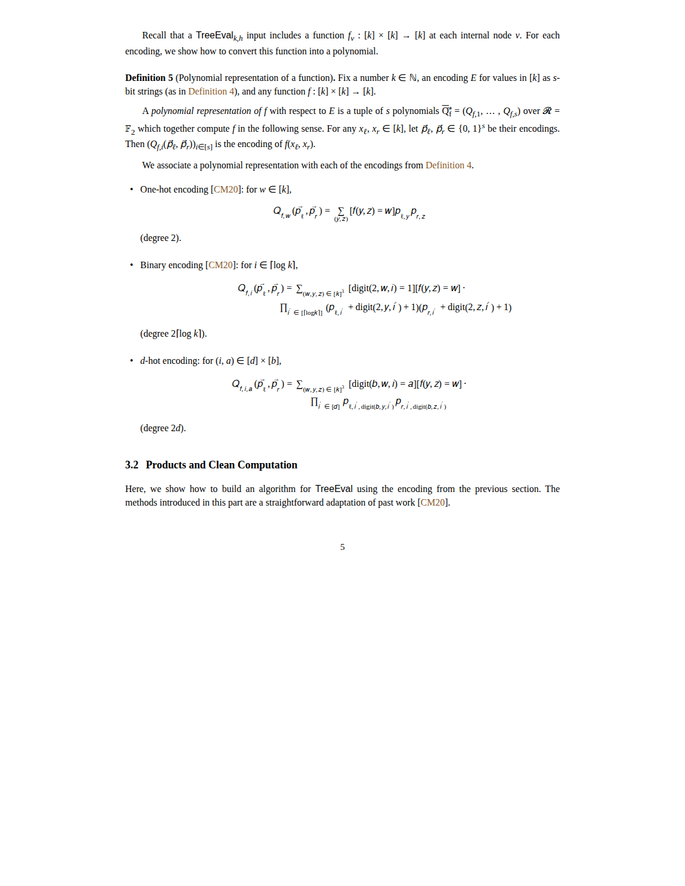Recall that a TreeEvalk,h input includes a function fv : [k] × [k] → [k] at each internal node v. For each encoding, we show how to convert this function into a polynomial.
Definition 5 (Polynomial representation of a function). Fix a number k ∈ ℕ, an encoding E for values in [k] as s-bit strings (as in Definition 4), and any function f : [k] × [k] → [k].
A polynomial representation of f with respect to E is a tuple of s polynomials Qf⃗ = (Qf,1, … , Qf,s) over 𝓡 = 𝔽2 which together compute f in the following sense. For any xℓ, xr ∈ [k], let p⃗ℓ, p⃗r ∈ {0, 1}s be their encodings. Then (Qf,i(p⃗ℓ, p⃗r))i∈[s] is the encoding of f(xℓ, xr).
We associate a polynomial representation with each of the encodings from Definition 4.
One-hot encoding [CM20]: for w ∈ [k],
Qf,w ( pℓ→ , pr→ ) = ∑ (y,z) [f(y,z)=w] pℓ,y pr,z
(degree 2).
Binary encoding [CM20]: for i ∈ ⌈log k⌉,
Qf,i ( pℓ→ , pr→ ) = ∑ (w,y,z)∈[k]3 [digit(2,w,i)=1] [f(y,z)=w] ⋅ ∏ i′∈[⌈logk⌉] ( pℓ,i′ + digit(2,y,i′) +1) ( pr,i′ + digit(2,z,i′) +1)
(degree 2⌈log k⌉).
d-hot encoding: for (i, a) ∈ [d] × [b],
Qf,i,a ( pℓ→ , pr→ ) = ∑ (w,y,z)∈[k]3 [digit(b,w,i)=a] [f(y,z)=w] ⋅ ∏ i′∈[d] pℓ,i′,digit(b,y,i′) pr,i′,digit(b,z,i′)
(degree 2d).
3.2 Products and Clean Computation
Here, we show how to build an algorithm for TreeEval using the encoding from the previous section. The methods introduced in this part are a straightforward adaptation of past work [CM20].
5